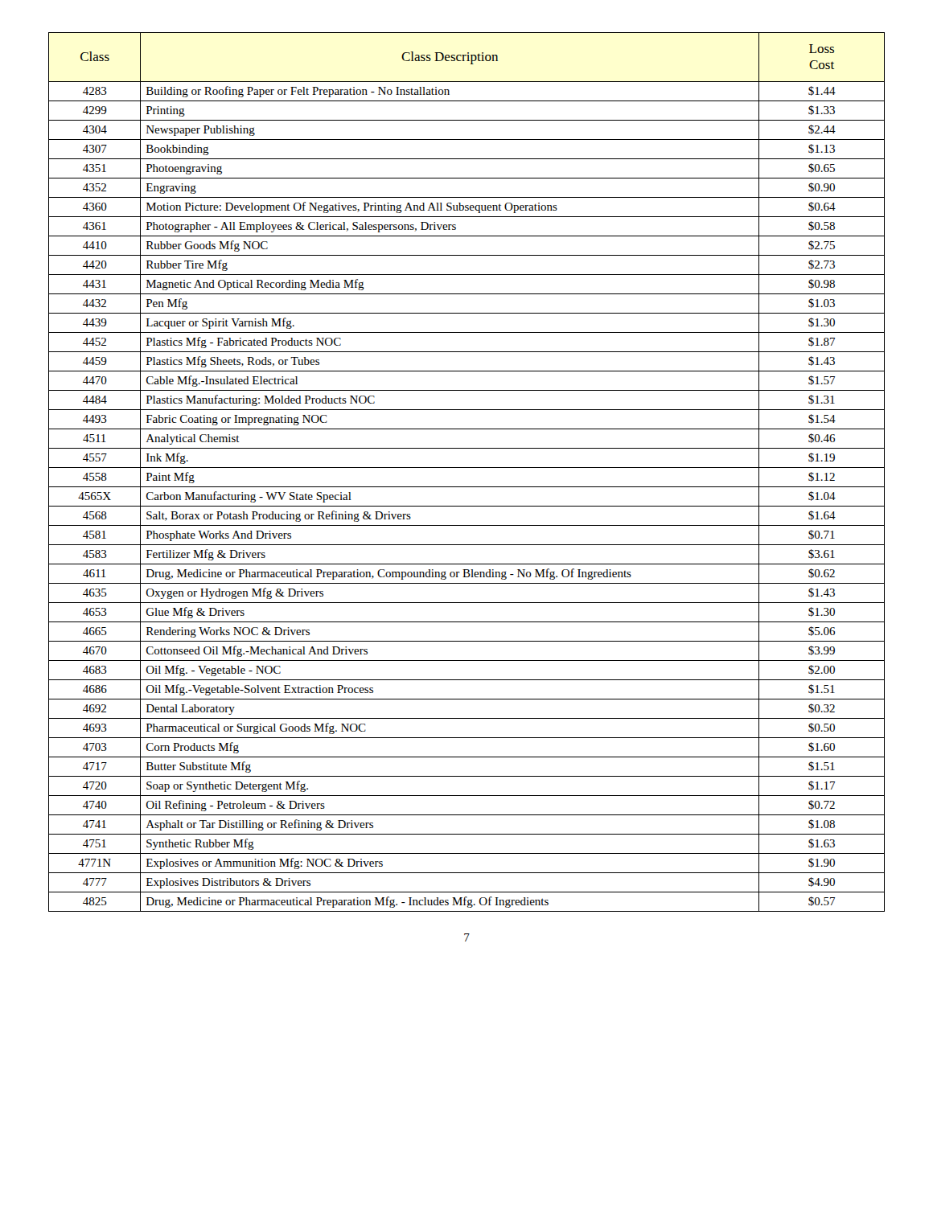| Class | Class Description | Loss Cost |
| --- | --- | --- |
| 4283 | Building or Roofing Paper or Felt Preparation - No Installation | $1.44 |
| 4299 | Printing | $1.33 |
| 4304 | Newspaper Publishing | $2.44 |
| 4307 | Bookbinding | $1.13 |
| 4351 | Photoengraving | $0.65 |
| 4352 | Engraving | $0.90 |
| 4360 | Motion Picture: Development Of Negatives, Printing And All Subsequent Operations | $0.64 |
| 4361 | Photographer - All Employees & Clerical, Salespersons, Drivers | $0.58 |
| 4410 | Rubber Goods Mfg NOC | $2.75 |
| 4420 | Rubber Tire Mfg | $2.73 |
| 4431 | Magnetic And Optical Recording Media Mfg | $0.98 |
| 4432 | Pen Mfg | $1.03 |
| 4439 | Lacquer or Spirit Varnish Mfg. | $1.30 |
| 4452 | Plastics Mfg - Fabricated Products NOC | $1.87 |
| 4459 | Plastics Mfg Sheets, Rods, or Tubes | $1.43 |
| 4470 | Cable Mfg.-Insulated Electrical | $1.57 |
| 4484 | Plastics Manufacturing: Molded Products NOC | $1.31 |
| 4493 | Fabric Coating or Impregnating NOC | $1.54 |
| 4511 | Analytical Chemist | $0.46 |
| 4557 | Ink Mfg. | $1.19 |
| 4558 | Paint Mfg | $1.12 |
| 4565X | Carbon Manufacturing - WV State Special | $1.04 |
| 4568 | Salt, Borax or Potash Producing or Refining & Drivers | $1.64 |
| 4581 | Phosphate Works And Drivers | $0.71 |
| 4583 | Fertilizer Mfg & Drivers | $3.61 |
| 4611 | Drug, Medicine or Pharmaceutical Preparation, Compounding or Blending - No Mfg. Of Ingredients | $0.62 |
| 4635 | Oxygen or Hydrogen Mfg & Drivers | $1.43 |
| 4653 | Glue Mfg & Drivers | $1.30 |
| 4665 | Rendering Works NOC & Drivers | $5.06 |
| 4670 | Cottonseed Oil Mfg.-Mechanical And Drivers | $3.99 |
| 4683 | Oil Mfg. - Vegetable - NOC | $2.00 |
| 4686 | Oil Mfg.-Vegetable-Solvent Extraction Process | $1.51 |
| 4692 | Dental Laboratory | $0.32 |
| 4693 | Pharmaceutical or Surgical Goods Mfg. NOC | $0.50 |
| 4703 | Corn Products Mfg | $1.60 |
| 4717 | Butter Substitute Mfg | $1.51 |
| 4720 | Soap or Synthetic Detergent Mfg. | $1.17 |
| 4740 | Oil Refining - Petroleum - & Drivers | $0.72 |
| 4741 | Asphalt or Tar Distilling or Refining & Drivers | $1.08 |
| 4751 | Synthetic Rubber Mfg | $1.63 |
| 4771N | Explosives or Ammunition Mfg: NOC & Drivers | $1.90 |
| 4777 | Explosives Distributors & Drivers | $4.90 |
| 4825 | Drug, Medicine or Pharmaceutical Preparation Mfg. - Includes Mfg. Of Ingredients | $0.57 |
7